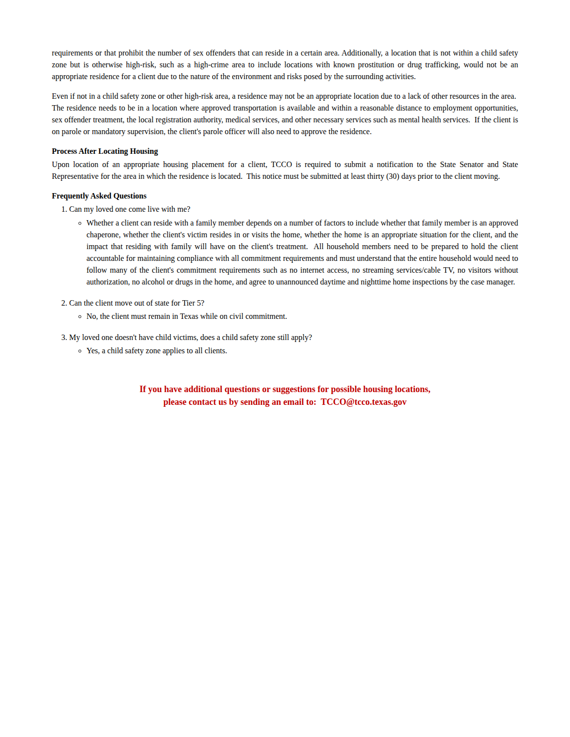requirements or that prohibit the number of sex offenders that can reside in a certain area. Additionally, a location that is not within a child safety zone but is otherwise high-risk, such as a high-crime area to include locations with known prostitution or drug trafficking, would not be an appropriate residence for a client due to the nature of the environment and risks posed by the surrounding activities.
Even if not in a child safety zone or other high-risk area, a residence may not be an appropriate location due to a lack of other resources in the area. The residence needs to be in a location where approved transportation is available and within a reasonable distance to employment opportunities, sex offender treatment, the local registration authority, medical services, and other necessary services such as mental health services. If the client is on parole or mandatory supervision, the client's parole officer will also need to approve the residence.
Process After Locating Housing
Upon location of an appropriate housing placement for a client, TCCO is required to submit a notification to the State Senator and State Representative for the area in which the residence is located. This notice must be submitted at least thirty (30) days prior to the client moving.
Frequently Asked Questions
Can my loved one come live with me?
Whether a client can reside with a family member depends on a number of factors to include whether that family member is an approved chaperone, whether the client's victim resides in or visits the home, whether the home is an appropriate situation for the client, and the impact that residing with family will have on the client's treatment. All household members need to be prepared to hold the client accountable for maintaining compliance with all commitment requirements and must understand that the entire household would need to follow many of the client's commitment requirements such as no internet access, no streaming services/cable TV, no visitors without authorization, no alcohol or drugs in the home, and agree to unannounced daytime and nighttime home inspections by the case manager.
Can the client move out of state for Tier 5?
No, the client must remain in Texas while on civil commitment.
My loved one doesn't have child victims, does a child safety zone still apply?
Yes, a child safety zone applies to all clients.
If you have additional questions or suggestions for possible housing locations,
please contact us by sending an email to: TCCO@tcco.texas.gov